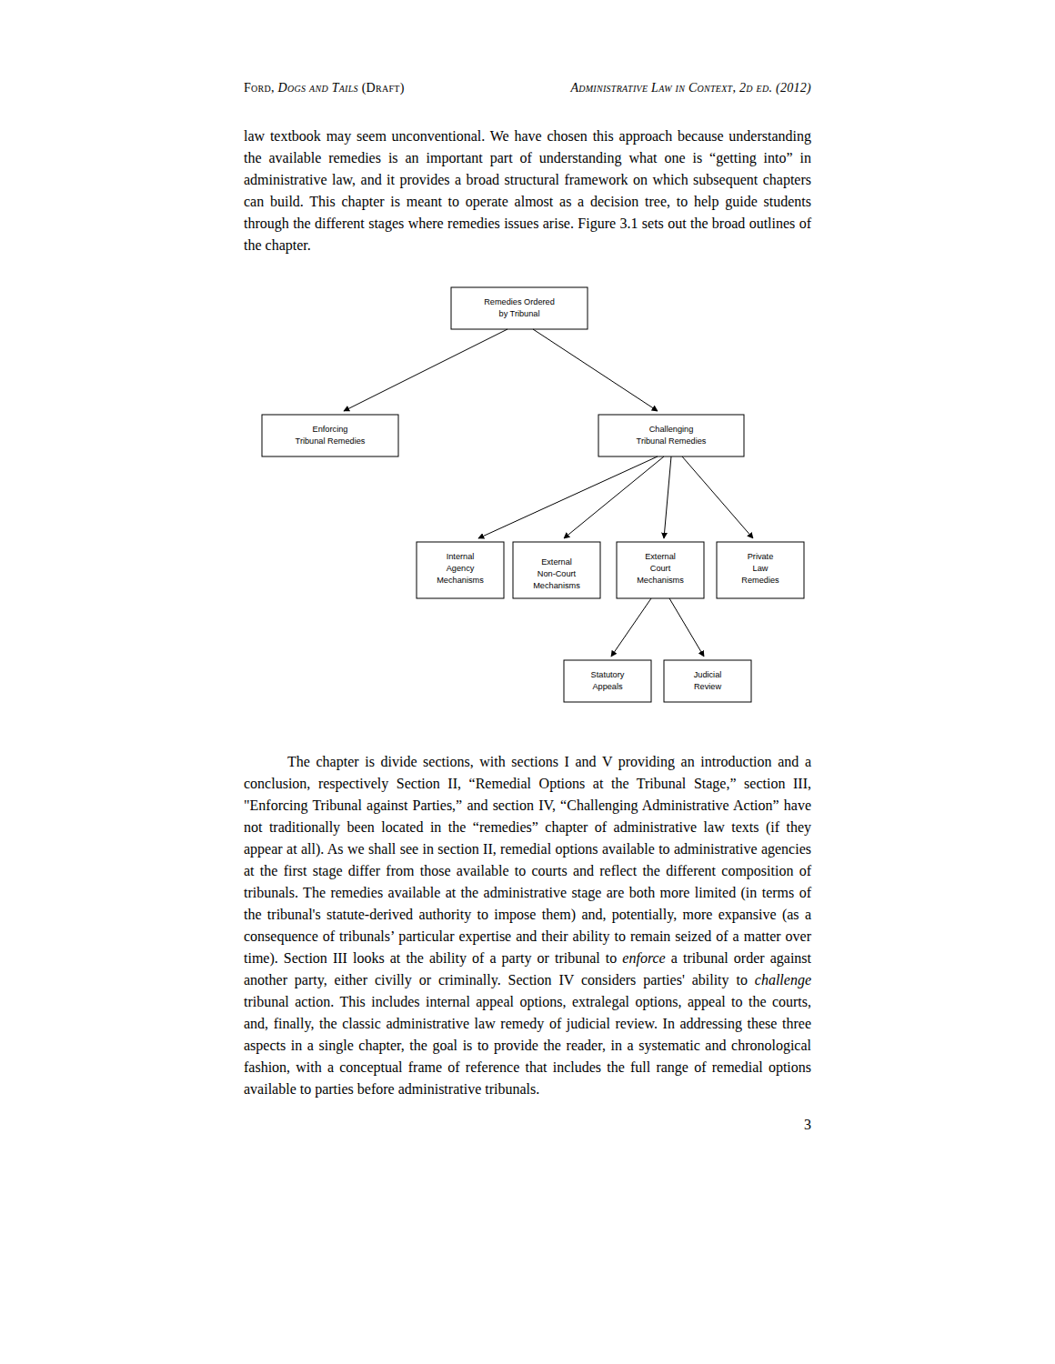Ford, Dogs and Tails (Draft)
Administrative Law in Context, 2d ed. (2012)
law textbook may seem unconventional. We have chosen this approach because understanding the available remedies is an important part of understanding what one is “getting into” in administrative law, and it provides a broad structural framework on which subsequent chapters can build. This chapter is meant to operate almost as a decision tree, to help guide students through the different stages where remedies issues arise. Figure 3.1 sets out the broad outlines of the chapter.
Remedies Ordered by Tribunal Enforcing Tribunal Remedies Challenging Tribunal Remedies Internal Agency Mechanisms External Non-Court Mechanisms External Court Mechanisms Private Law Remedies Statutory Appeals Judicial Review
The chapter is divide sections, with sections I and V providing an introduction and a conclusion, respectively Section II, “Remedial Options at the Tribunal Stage,” section III, "Enforcing Tribunal against Parties,” and section IV, “Challenging Administrative Action” have not traditionally been located in the “remedies” chapter of administrative law texts (if they appear at all). As we shall see in section II, remedial options available to administrative agencies at the first stage differ from those available to courts and reflect the different composition of tribunals. The remedies available at the administrative stage are both more limited (in terms of the tribunal's statute-derived authority to impose them) and, potentially, more expansive (as a consequence of tribunals’ particular expertise and their ability to remain seized of a matter over time). Section III looks at the ability of a party or tribunal to enforce a tribunal order against another party, either civilly or criminally. Section IV considers parties' ability to challenge tribunal action. This includes internal appeal options, extralegal options, appeal to the courts, and, finally, the classic administrative law remedy of judicial review. In addressing these three aspects in a single chapter, the goal is to provide the reader, in a systematic and chronological fashion, with a conceptual frame of reference that includes the full range of remedial options available to parties before administrative tribunals.
3